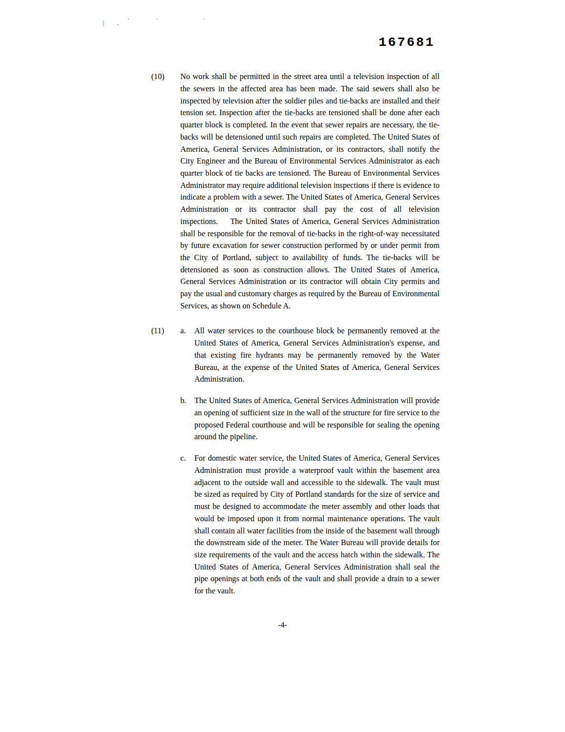| . . . .
167681
(10)
No work shall be permitted in the street area until a television inspection of all the sewers in the affected area has been made. The said sewers shall also be inspected by television after the soldier piles and tie-backs are installed and their tension set. Inspection after the tie-backs are tensioned shall be done after each quarter block is completed. In the event that sewer repairs are necessary, the tie-backs will be detensioned until such repairs are completed. The United States of America, General Services Administration, or its contractors, shall notify the City Engineer and the Bureau of Environmental Services Administrator as each quarter block of tie backs are tensioned. The Bureau of Environmental Services Administrator may require additional television inspections if there is evidence to indicate a problem with a sewer. The United States of America, General Services Administration or its contractor shall pay the cost of all television inspections. The United States of America, General Services Administration shall be responsible for the removal of tie-backs in the right-of-way necessitated by future excavation for sewer construction performed by or under permit from the City of Portland, subject to availability of funds. The tie-backs will be detensioned as soon as construction allows. The United States of America, General Services Administration or its contractor will obtain City permits and pay the usual and customary charges as required by the Bureau of Environmental Services, as shown on Schedule A.
(11)
a.
All water services to the courthouse block be permanently removed at the United States of America, General Services Administration's expense, and that existing fire hydrants may be permanently removed by the Water Bureau, at the expense of the United States of America, General Services Administration.
b.
The United States of America, General Services Administration will provide an opening of sufficient size in the wall of the structure for fire service to the proposed Federal courthouse and will be responsible for sealing the opening around the pipeline.
c.
For domestic water service, the United States of America, General Services Administration must provide a waterproof vault within the basement area adjacent to the outside wall and accessible to the sidewalk. The vault must be sized as required by City of Portland standards for the size of service and must be designed to accommodate the meter assembly and other loads that would be imposed upon it from normal maintenance operations. The vault shall contain all water facilities from the inside of the basement wall through the downstream side of the meter. The Water Bureau will provide details for size requirements of the vault and the access hatch within the sidewalk. The United States of America, General Services Administration shall seal the pipe openings at both ends of the vault and shall provide a drain to a sewer for the vault.
-4-